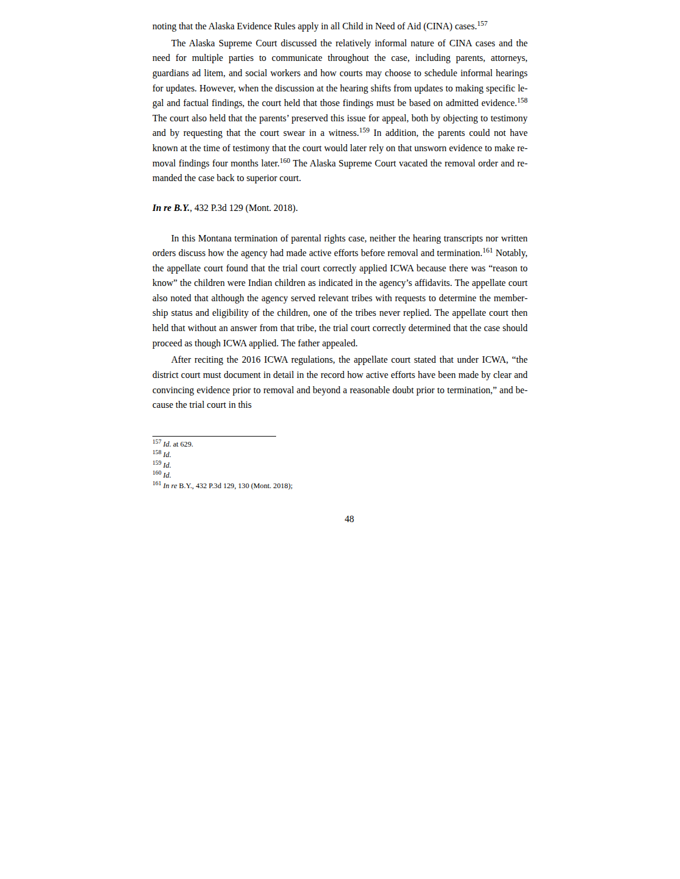noting that the Alaska Evidence Rules apply in all Child in Need of Aid (CINA) cases.157
The Alaska Supreme Court discussed the relatively informal nature of CINA cases and the need for multiple parties to communicate throughout the case, including parents, attorneys, guardians ad litem, and social workers and how courts may choose to schedule informal hearings for updates. However, when the discussion at the hearing shifts from updates to making specific legal and factual findings, the court held that those findings must be based on admitted evidence.158 The court also held that the parents’ preserved this issue for appeal, both by objecting to testimony and by requesting that the court swear in a witness.159 In addition, the parents could not have known at the time of testimony that the court would later rely on that unsworn evidence to make removal findings four months later.160 The Alaska Supreme Court vacated the removal order and remanded the case back to superior court.
In re B.Y., 432 P.3d 129 (Mont. 2018).
In this Montana termination of parental rights case, neither the hearing transcripts nor written orders discuss how the agency had made active efforts before removal and termination.161 Notably, the appellate court found that the trial court correctly applied ICWA because there was “reason to know” the children were Indian children as indicated in the agency’s affidavits. The appellate court also noted that although the agency served relevant tribes with requests to determine the membership status and eligibility of the children, one of the tribes never replied. The appellate court then held that without an answer from that tribe, the trial court correctly determined that the case should proceed as though ICWA applied. The father appealed.
After reciting the 2016 ICWA regulations, the appellate court stated that under ICWA, “the district court must document in detail in the record how active efforts have been made by clear and convincing evidence prior to removal and beyond a reasonable doubt prior to termination,” and because the trial court in this
157 Id. at 629.
158 Id.
159 Id.
160 Id.
161 In re B.Y., 432 P.3d 129, 130 (Mont. 2018);
48